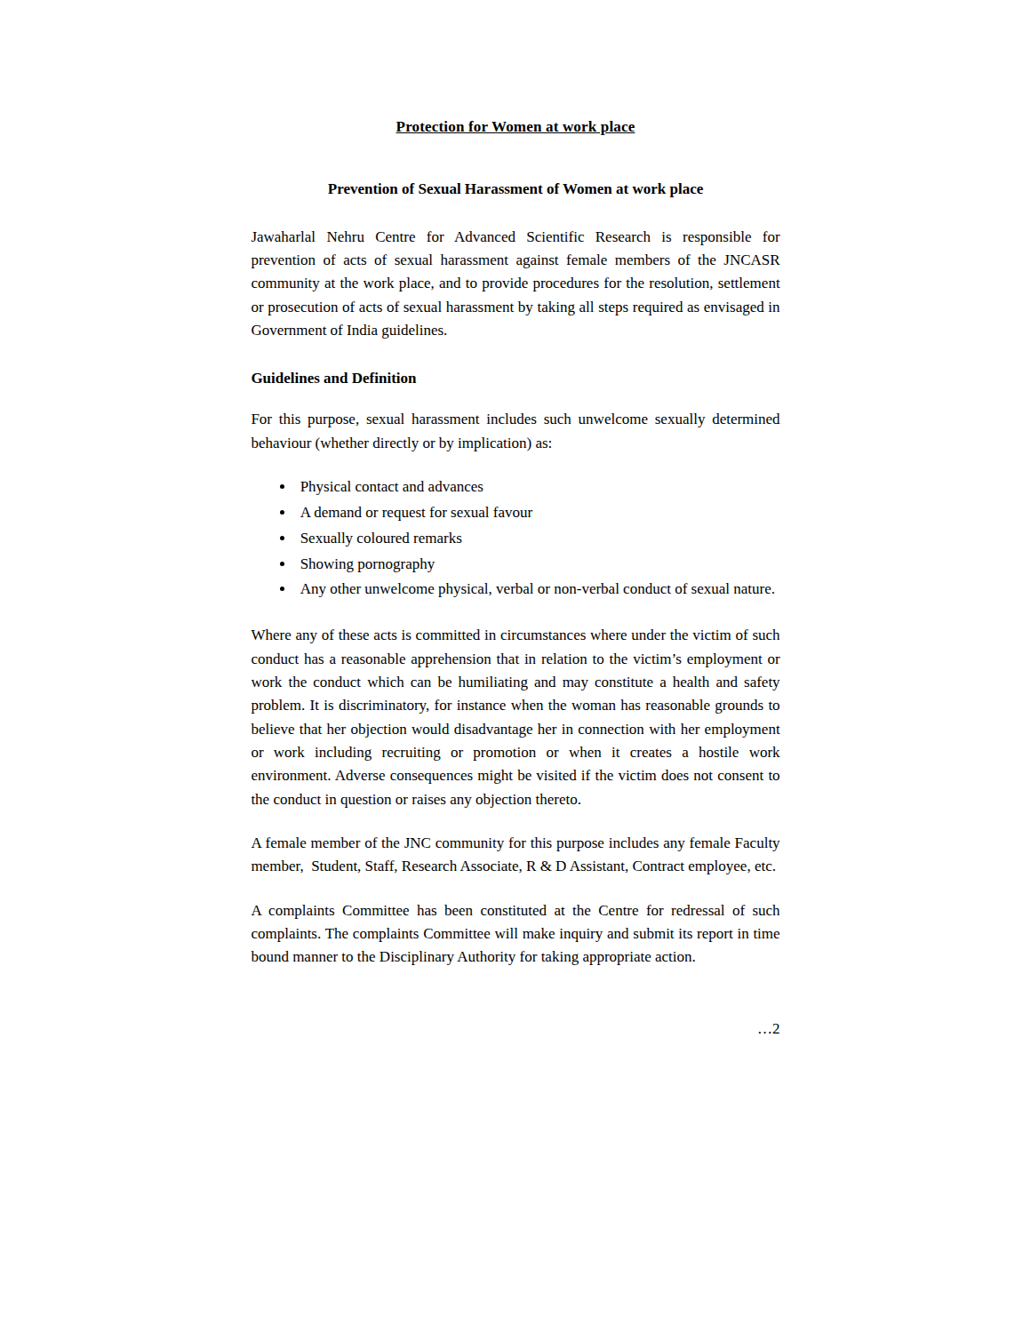Protection for Women at work place
Prevention of Sexual Harassment of Women at work place
Jawaharlal Nehru Centre for Advanced Scientific Research is responsible for prevention of acts of sexual harassment against female members of the JNCASR community at the work place, and to provide procedures for the resolution, settlement or prosecution of acts of sexual harassment by taking all steps required as envisaged in Government of India guidelines.
Guidelines and Definition
For this purpose, sexual harassment includes such unwelcome sexually determined behaviour (whether directly or by implication) as:
Physical contact and advances
A demand or request for sexual favour
Sexually coloured remarks
Showing pornography
Any other unwelcome physical, verbal or non-verbal conduct of sexual nature.
Where any of these acts is committed in circumstances where under the victim of such conduct has a reasonable apprehension that in relation to the victim’s employment or work the conduct which can be humiliating and may constitute a health and safety problem. It is discriminatory, for instance when the woman has reasonable grounds to believe that her objection would disadvantage her in connection with her employment or work including recruiting or promotion or when it creates a hostile work environment. Adverse consequences might be visited if the victim does not consent to the conduct in question or raises any objection thereto.
A female member of the JNC community for this purpose includes any female Faculty member, Student, Staff, Research Associate, R & D Assistant, Contract employee, etc.
A complaints Committee has been constituted at the Centre for redressal of such complaints. The complaints Committee will make inquiry and submit its report in time bound manner to the Disciplinary Authority for taking appropriate action.
…2